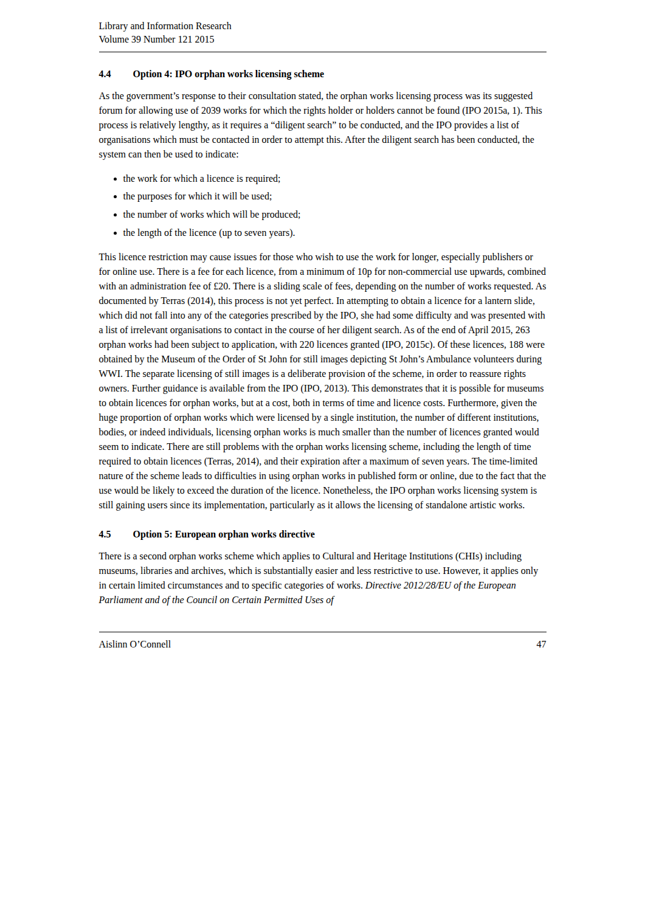Library and Information Research
Volume 39 Number 121 2015
4.4 Option 4: IPO orphan works licensing scheme
As the government’s response to their consultation stated, the orphan works licensing process was its suggested forum for allowing use of 2039 works for which the rights holder or holders cannot be found (IPO 2015a, 1). This process is relatively lengthy, as it requires a “diligent search” to be conducted, and the IPO provides a list of organisations which must be contacted in order to attempt this. After the diligent search has been conducted, the system can then be used to indicate:
the work for which a licence is required;
the purposes for which it will be used;
the number of works which will be produced;
the length of the licence (up to seven years).
This licence restriction may cause issues for those who wish to use the work for longer, especially publishers or for online use. There is a fee for each licence, from a minimum of 10p for non-commercial use upwards, combined with an administration fee of £20. There is a sliding scale of fees, depending on the number of works requested. As documented by Terras (2014), this process is not yet perfect. In attempting to obtain a licence for a lantern slide, which did not fall into any of the categories prescribed by the IPO, she had some difficulty and was presented with a list of irrelevant organisations to contact in the course of her diligent search. As of the end of April 2015, 263 orphan works had been subject to application, with 220 licences granted (IPO, 2015c). Of these licences, 188 were obtained by the Museum of the Order of St John for still images depicting St John’s Ambulance volunteers during WWI. The separate licensing of still images is a deliberate provision of the scheme, in order to reassure rights owners. Further guidance is available from the IPO (IPO, 2013). This demonstrates that it is possible for museums to obtain licences for orphan works, but at a cost, both in terms of time and licence costs. Furthermore, given the huge proportion of orphan works which were licensed by a single institution, the number of different institutions, bodies, or indeed individuals, licensing orphan works is much smaller than the number of licences granted would seem to indicate. There are still problems with the orphan works licensing scheme, including the length of time required to obtain licences (Terras, 2014), and their expiration after a maximum of seven years. The time-limited nature of the scheme leads to difficulties in using orphan works in published form or online, due to the fact that the use would be likely to exceed the duration of the licence. Nonetheless, the IPO orphan works licensing system is still gaining users since its implementation, particularly as it allows the licensing of standalone artistic works.
4.5 Option 5: European orphan works directive
There is a second orphan works scheme which applies to Cultural and Heritage Institutions (CHIs) including museums, libraries and archives, which is substantially easier and less restrictive to use. However, it applies only in certain limited circumstances and to specific categories of works. Directive 2012/28/EU of the European Parliament and of the Council on Certain Permitted Uses of
Aislinn O’Connell
47